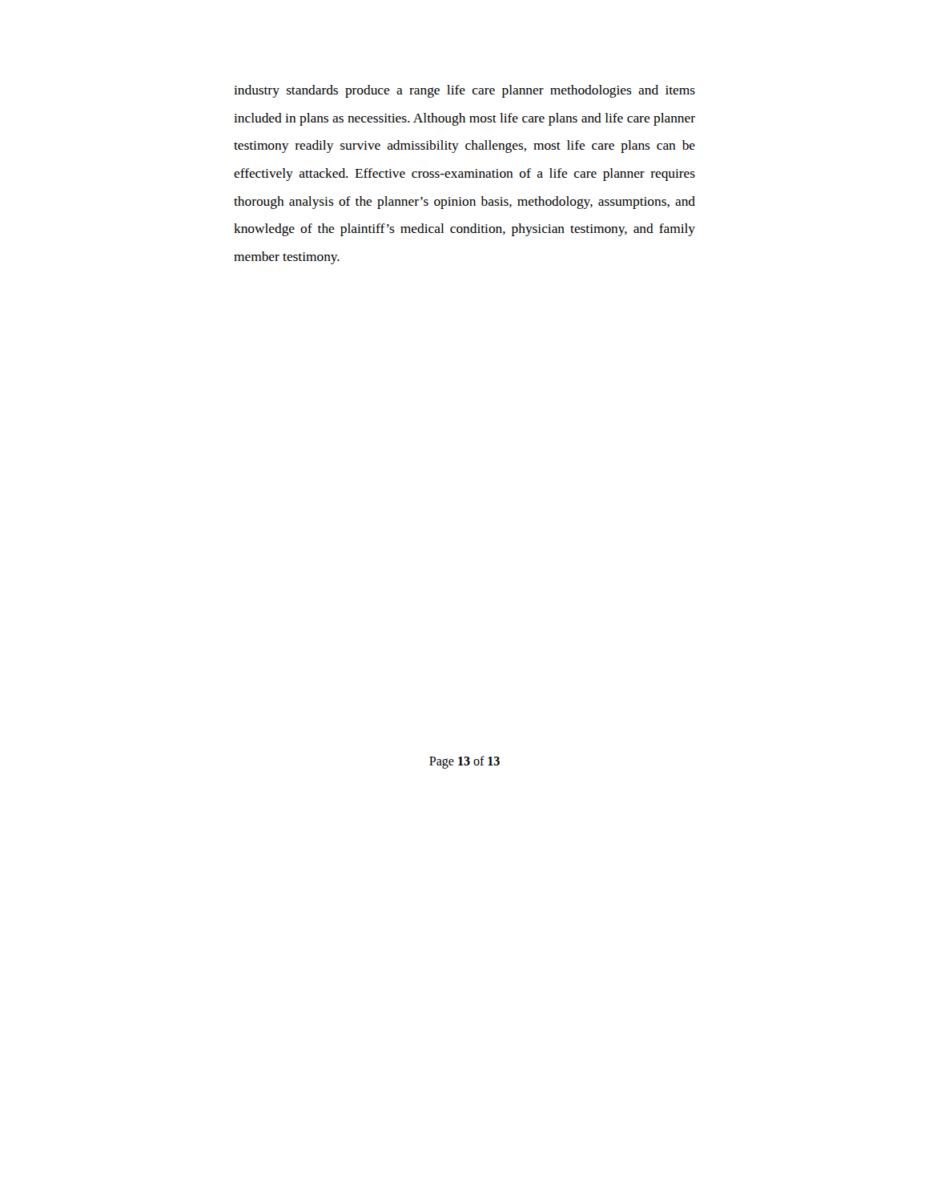industry standards produce a range life care planner methodologies and items included in plans as necessities. Although most life care plans and life care planner testimony readily survive admissibility challenges, most life care plans can be effectively attacked. Effective cross-examination of a life care planner requires thorough analysis of the planner’s opinion basis, methodology, assumptions, and knowledge of the plaintiff’s medical condition, physician testimony, and family member testimony.
Page 13 of 13